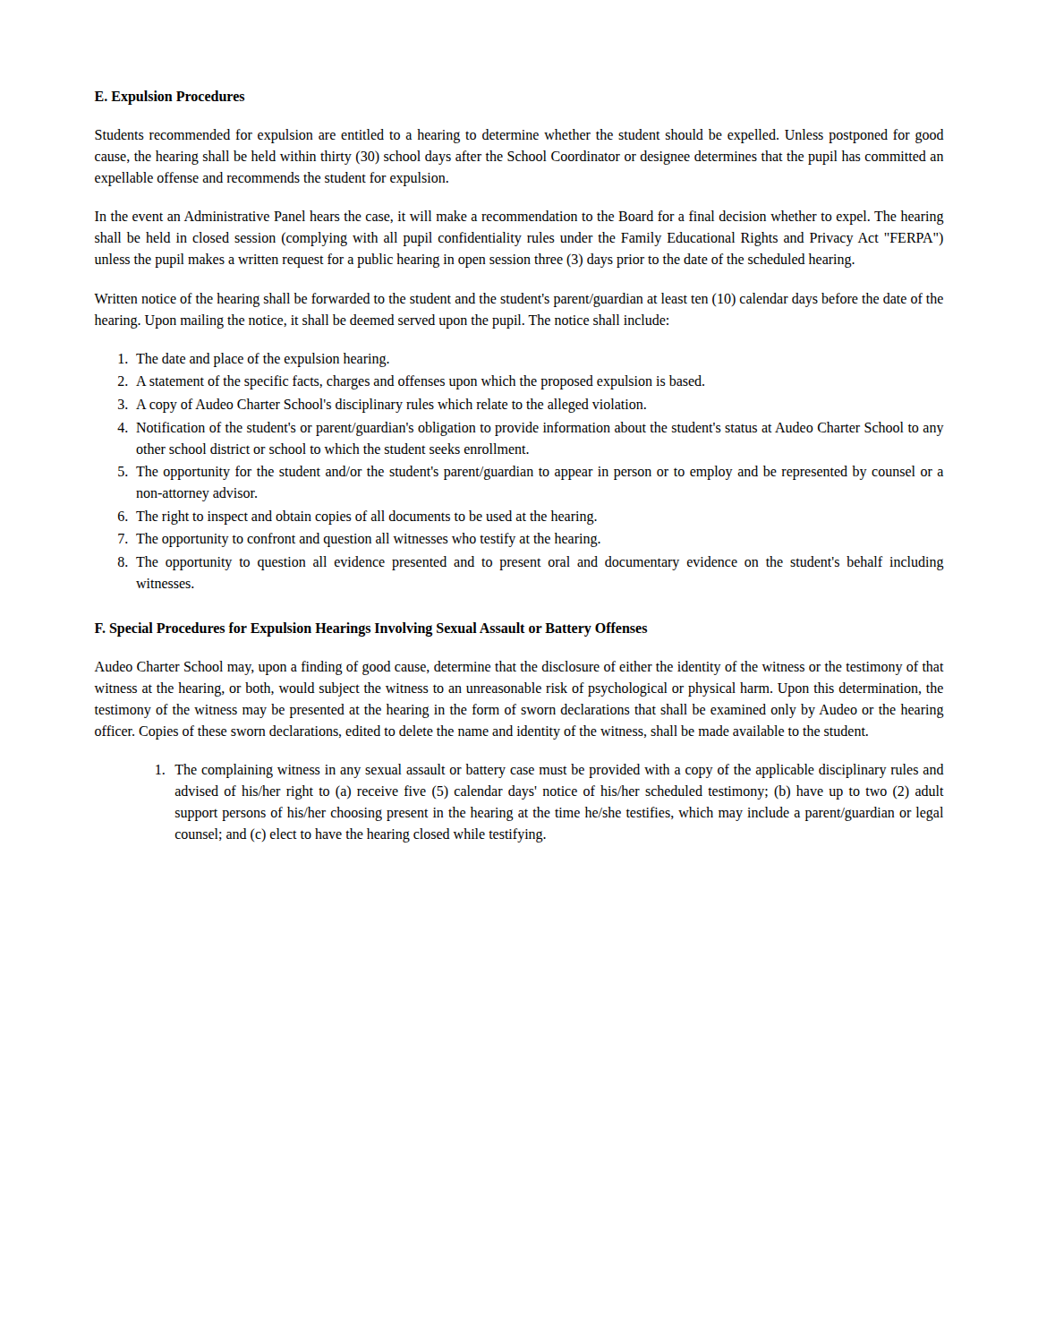E. Expulsion Procedures
Students recommended for expulsion are entitled to a hearing to determine whether the student should be expelled. Unless postponed for good cause, the hearing shall be held within thirty (30) school days after the School Coordinator or designee determines that the pupil has committed an expellable offense and recommends the student for expulsion.
In the event an Administrative Panel hears the case, it will make a recommendation to the Board for a final decision whether to expel. The hearing shall be held in closed session (complying with all pupil confidentiality rules under the Family Educational Rights and Privacy Act "FERPA") unless the pupil makes a written request for a public hearing in open session three (3) days prior to the date of the scheduled hearing.
Written notice of the hearing shall be forwarded to the student and the student's parent/guardian at least ten (10) calendar days before the date of the hearing. Upon mailing the notice, it shall be deemed served upon the pupil. The notice shall include:
The date and place of the expulsion hearing.
A statement of the specific facts, charges and offenses upon which the proposed expulsion is based.
A copy of Audeo Charter School's disciplinary rules which relate to the alleged violation.
Notification of the student's or parent/guardian's obligation to provide information about the student's status at Audeo Charter School to any other school district or school to which the student seeks enrollment.
The opportunity for the student and/or the student's parent/guardian to appear in person or to employ and be represented by counsel or a non-attorney advisor.
The right to inspect and obtain copies of all documents to be used at the hearing.
The opportunity to confront and question all witnesses who testify at the hearing.
The opportunity to question all evidence presented and to present oral and documentary evidence on the student's behalf including witnesses.
F. Special Procedures for Expulsion Hearings Involving Sexual Assault or Battery Offenses
Audeo Charter School may, upon a finding of good cause, determine that the disclosure of either the identity of the witness or the testimony of that witness at the hearing, or both, would subject the witness to an unreasonable risk of psychological or physical harm. Upon this determination, the testimony of the witness may be presented at the hearing in the form of sworn declarations that shall be examined only by Audeo or the hearing officer. Copies of these sworn declarations, edited to delete the name and identity of the witness, shall be made available to the student.
The complaining witness in any sexual assault or battery case must be provided with a copy of the applicable disciplinary rules and advised of his/her right to (a) receive five (5) calendar days' notice of his/her scheduled testimony; (b) have up to two (2) adult support persons of his/her choosing present in the hearing at the time he/she testifies, which may include a parent/guardian or legal counsel; and (c) elect to have the hearing closed while testifying.